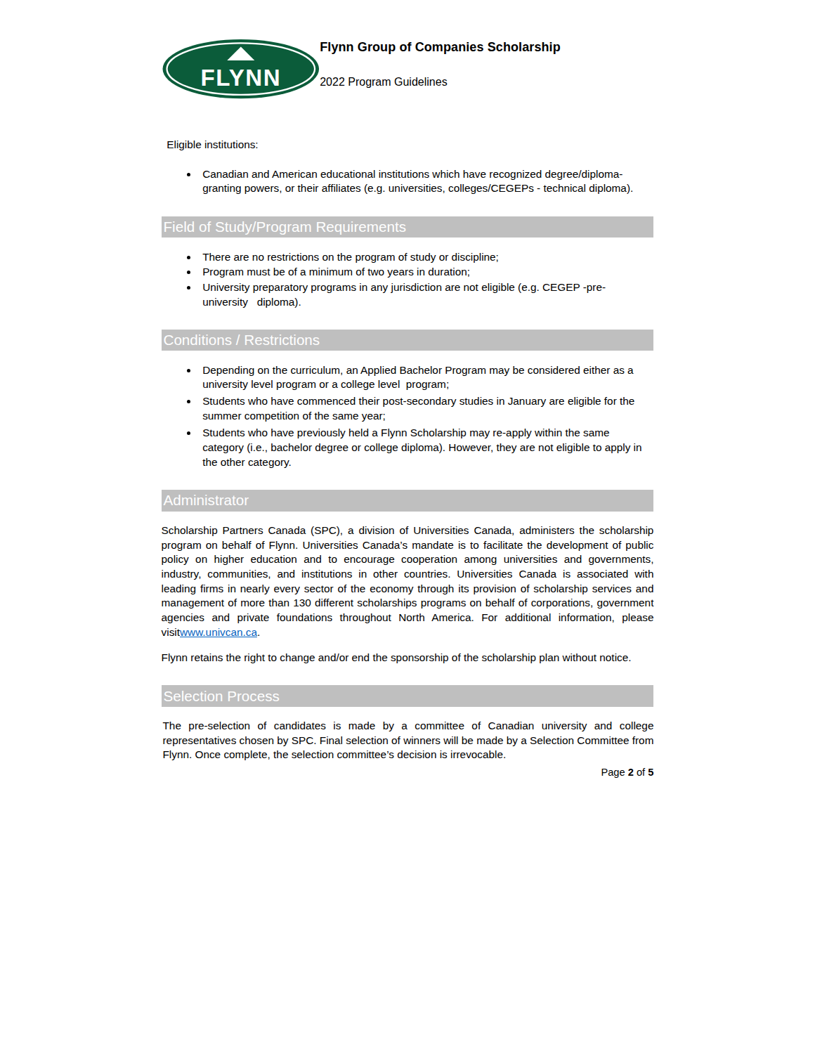FLYNN
Flynn Group of Companies Scholarship
2022 Program Guidelines
Eligible institutions:
Canadian and American educational institutions which have recognized degree/diploma-granting powers, or their affiliates (e.g. universities, colleges/CEGEPs - technical diploma).
Field of Study/Program Requirements
There are no restrictions on the program of study or discipline;
Program must be of a minimum of two years in duration;
University preparatory programs in any jurisdiction are not eligible (e.g. CEGEP -pre-university diploma).
Conditions / Restrictions
Depending on the curriculum, an Applied Bachelor Program may be considered either as a university level program or a college level program;
Students who have commenced their post-secondary studies in January are eligible for the summer competition of the same year;
Students who have previously held a Flynn Scholarship may re-apply within the same category (i.e., bachelor degree or college diploma). However, they are not eligible to apply in the other category.
Administrator
Scholarship Partners Canada (SPC), a division of Universities Canada, administers the scholarship program on behalf of Flynn. Universities Canada’s mandate is to facilitate the development of public policy on higher education and to encourage cooperation among universities and governments, industry, communities, and institutions in other countries. Universities Canada is associated with leading firms in nearly every sector of the economy through its provision of scholarship services and management of more than 130 different scholarships programs on behalf of corporations, government agencies and private foundations throughout North America. For additional information, please visitwww.univcan.ca.
Flynn retains the right to change and/or end the sponsorship of the scholarship plan without notice.
Selection Process
The pre-selection of candidates is made by a committee of Canadian university and college representatives chosen by SPC. Final selection of winners will be made by a Selection Committee from Flynn. Once complete, the selection committee’s decision is irrevocable.
Page 2 of 5